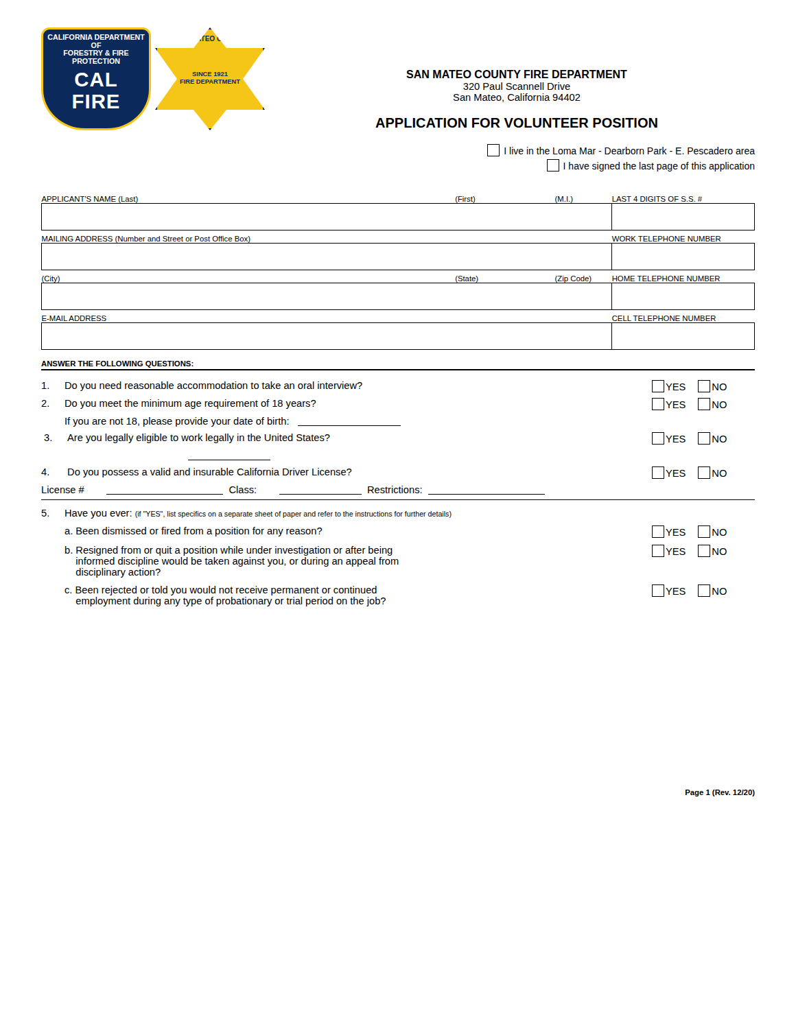CALIFORNIA DEPARTMENT OF
FORESTRY & FIRE PROTECTION CAL
FIRE SINCE 1885
SAN MATEO COUNTY
SINCE 1921
FIRE DEPARTMENT
SAN MATEO COUNTY FIRE DEPARTMENT
320 Paul Scannell Drive
San Mateo, California 94402
APPLICATION FOR VOLUNTEER POSITION
I live in the Loma Mar - Dearborn Park - E. Pescadero area
I have signed the last page of this application
| APPLICANT'S NAME (Last) | (First) | (M.I.) | LAST 4 DIGITS OF S.S. # |
| MAILING ADDRESS (Number and Street or Post Office Box) | WORK TELEPHONE NUMBER |
| (City) | (State) | (Zip Code) | HOME TELEPHONE NUMBER |
| E-MAIL ADDRESS | CELL TELEPHONE NUMBER |
ANSWER THE FOLLOWING QUESTIONS:
| 1. | Do you need reasonable accommodation to take an oral interview? | YES NO |
| 2. | Do you meet the minimum age requirement of 18 years? | YES NO |
| | If you are not 18, please provide your date of birth: | |
| 3. | Are you legally eligible to work legally in the United States? | YES NO |
| 4. | Do you possess a valid and insurable California Driver License? | YES NO |
License # Class: Restrictions:
| 5. | Have you ever: (if "YES", list specifics on a separate sheet of paper and refer to the instructions for further details) |
| | a. Been dismissed or fired from a position for any reason? | YES NO |
| | b. Resigned from or quit a position while under investigation or after being informed discipline would be taken against you, or during an appeal from disciplinary action? | YES NO |
| | c. Been rejected or told you would not receive permanent or continued employment during any type of probationary or trial period on the job? | YES NO |
Page 1 (Rev. 12/20)